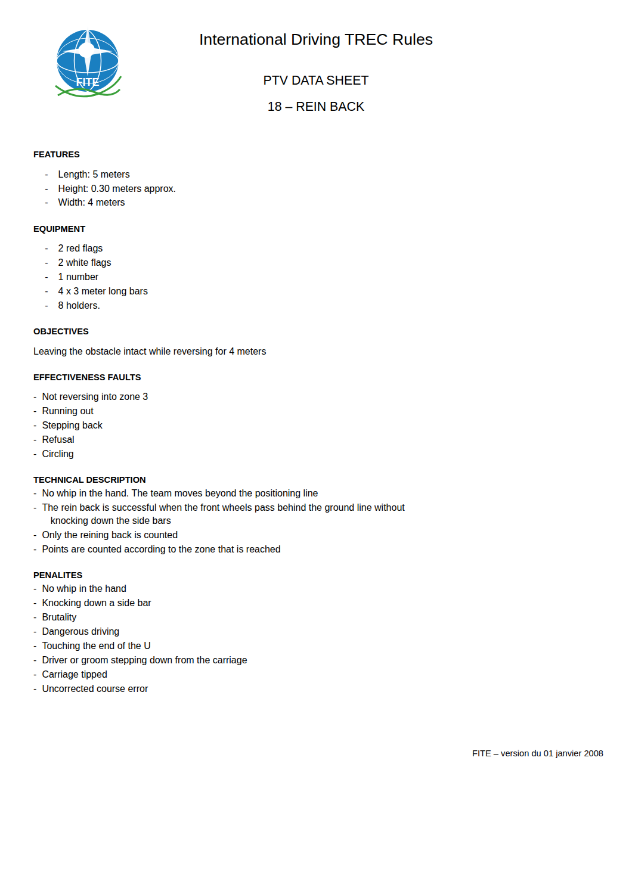FITE
International Driving TREC Rules
PTV DATA SHEET
18 – REIN BACK
Features
Length: 5 meters
Height: 0.30 meters approx.
Width: 4 meters
Equipment
2 red flags
2 white flags
1 number
4 x 3 meter long bars
8 holders.
Objectives
Leaving the obstacle intact while reversing for 4 meters
Effectiveness Faults
Not reversing into zone 3
Running out
Stepping back
Refusal
Circling
Technical Description
No whip in the hand. The team moves beyond the positioning line
The rein back is successful when the front wheels pass behind the ground line without knocking down the side bars
Only the reining back is counted
Points are counted according to the zone that is reached
Penalites
No whip in the hand
Knocking down a side bar
Brutality
Dangerous driving
Touching the end of the U
Driver or groom stepping down from the carriage
Carriage tipped
Uncorrected course error
FITE – version du 01 janvier 2008